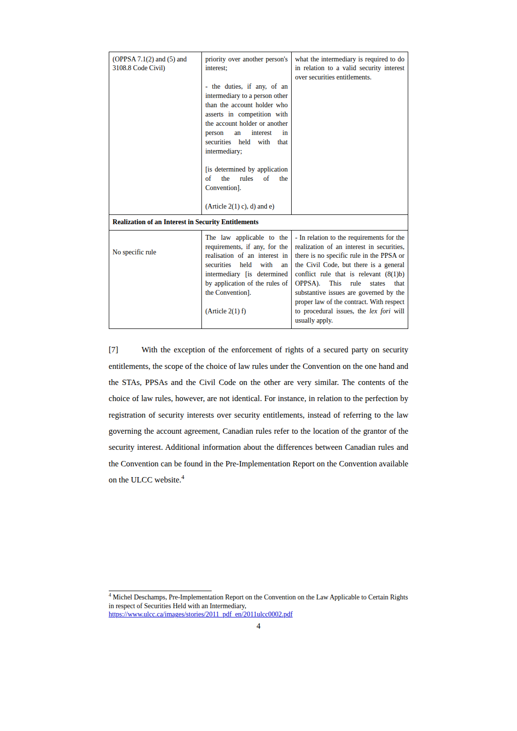| (OPPSA 7.1(2) and (5) and 3108.8 Code Civil) | priority over another person's interest; - the duties, if any, of an intermediary to a person other than the account holder who asserts in competition with the account holder or another person an interest in securities held with that intermediary; [is determined by application of the rules of the Convention]. (Article 2(1) c), d) and e) | what the intermediary is required to do in relation to a valid security interest over securities entitlements. |
| Realization of an Interest in Security Entitlements |
| No specific rule | The law applicable to the requirements, if any, for the realisation of an interest in securities held with an intermediary [is determined by application of the rules of the Convention]. (Article 2(1) f) | - In relation to the requirements for the realization of an interest in securities, there is no specific rule in the PPSA or the Civil Code, but there is a general conflict rule that is relevant (8(1)b) OPPSA). This rule states that substantive issues are governed by the proper law of the contract. With respect to procedural issues, the lex fori will usually apply. |
[7] With the exception of the enforcement of rights of a secured party on security entitlements, the scope of the choice of law rules under the Convention on the one hand and the STAs, PPSAs and the Civil Code on the other are very similar. The contents of the choice of law rules, however, are not identical. For instance, in relation to the perfection by registration of security interests over security entitlements, instead of referring to the law governing the account agreement, Canadian rules refer to the location of the grantor of the security interest. Additional information about the differences between Canadian rules and the Convention can be found in the Pre-Implementation Report on the Convention available on the ULCC website.4
4 Michel Deschamps, Pre-Implementation Report on the Convention on the Law Applicable to Certain Rights in respect of Securities Held with an Intermediary,
https://www.ulcc.ca/images/stories/2011_pdf_en/2011ulcc0002.pdf
4